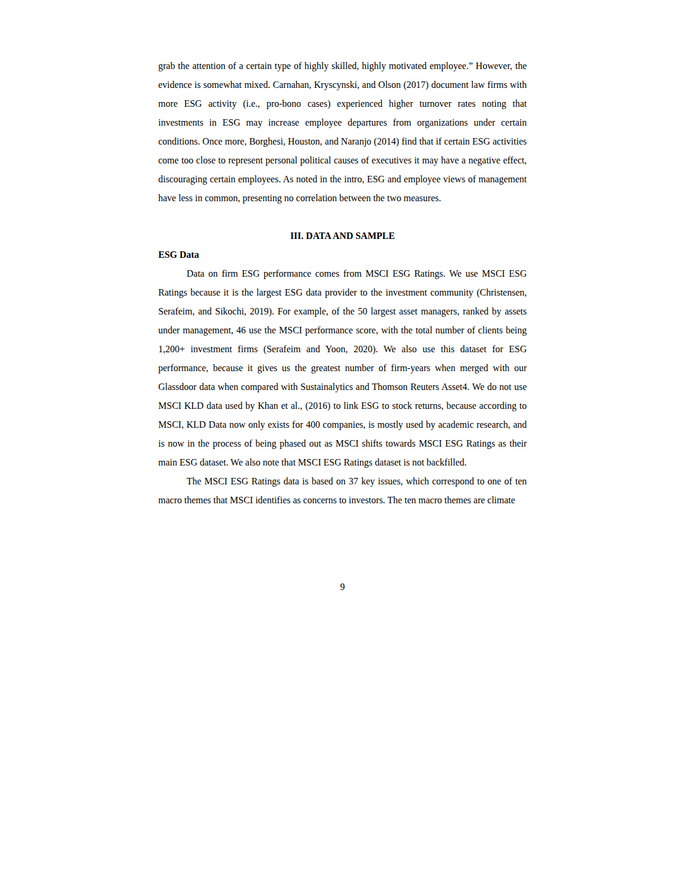grab the attention of a certain type of highly skilled, highly motivated employee.” However, the evidence is somewhat mixed. Carnahan, Kryscynski, and Olson (2017) document law firms with more ESG activity (i.e., pro-bono cases) experienced higher turnover rates noting that investments in ESG may increase employee departures from organizations under certain conditions. Once more, Borghesi, Houston, and Naranjo (2014) find that if certain ESG activities come too close to represent personal political causes of executives it may have a negative effect, discouraging certain employees. As noted in the intro, ESG and employee views of management have less in common, presenting no correlation between the two measures.
III. DATA AND SAMPLE
ESG Data
Data on firm ESG performance comes from MSCI ESG Ratings. We use MSCI ESG Ratings because it is the largest ESG data provider to the investment community (Christensen, Serafeim, and Sikochi, 2019). For example, of the 50 largest asset managers, ranked by assets under management, 46 use the MSCI performance score, with the total number of clients being 1,200+ investment firms (Serafeim and Yoon, 2020). We also use this dataset for ESG performance, because it gives us the greatest number of firm-years when merged with our Glassdoor data when compared with Sustainalytics and Thomson Reuters Asset4. We do not use MSCI KLD data used by Khan et al., (2016) to link ESG to stock returns, because according to MSCI, KLD Data now only exists for 400 companies, is mostly used by academic research, and is now in the process of being phased out as MSCI shifts towards MSCI ESG Ratings as their main ESG dataset. We also note that MSCI ESG Ratings dataset is not backfilled.
The MSCI ESG Ratings data is based on 37 key issues, which correspond to one of ten macro themes that MSCI identifies as concerns to investors. The ten macro themes are climate
9